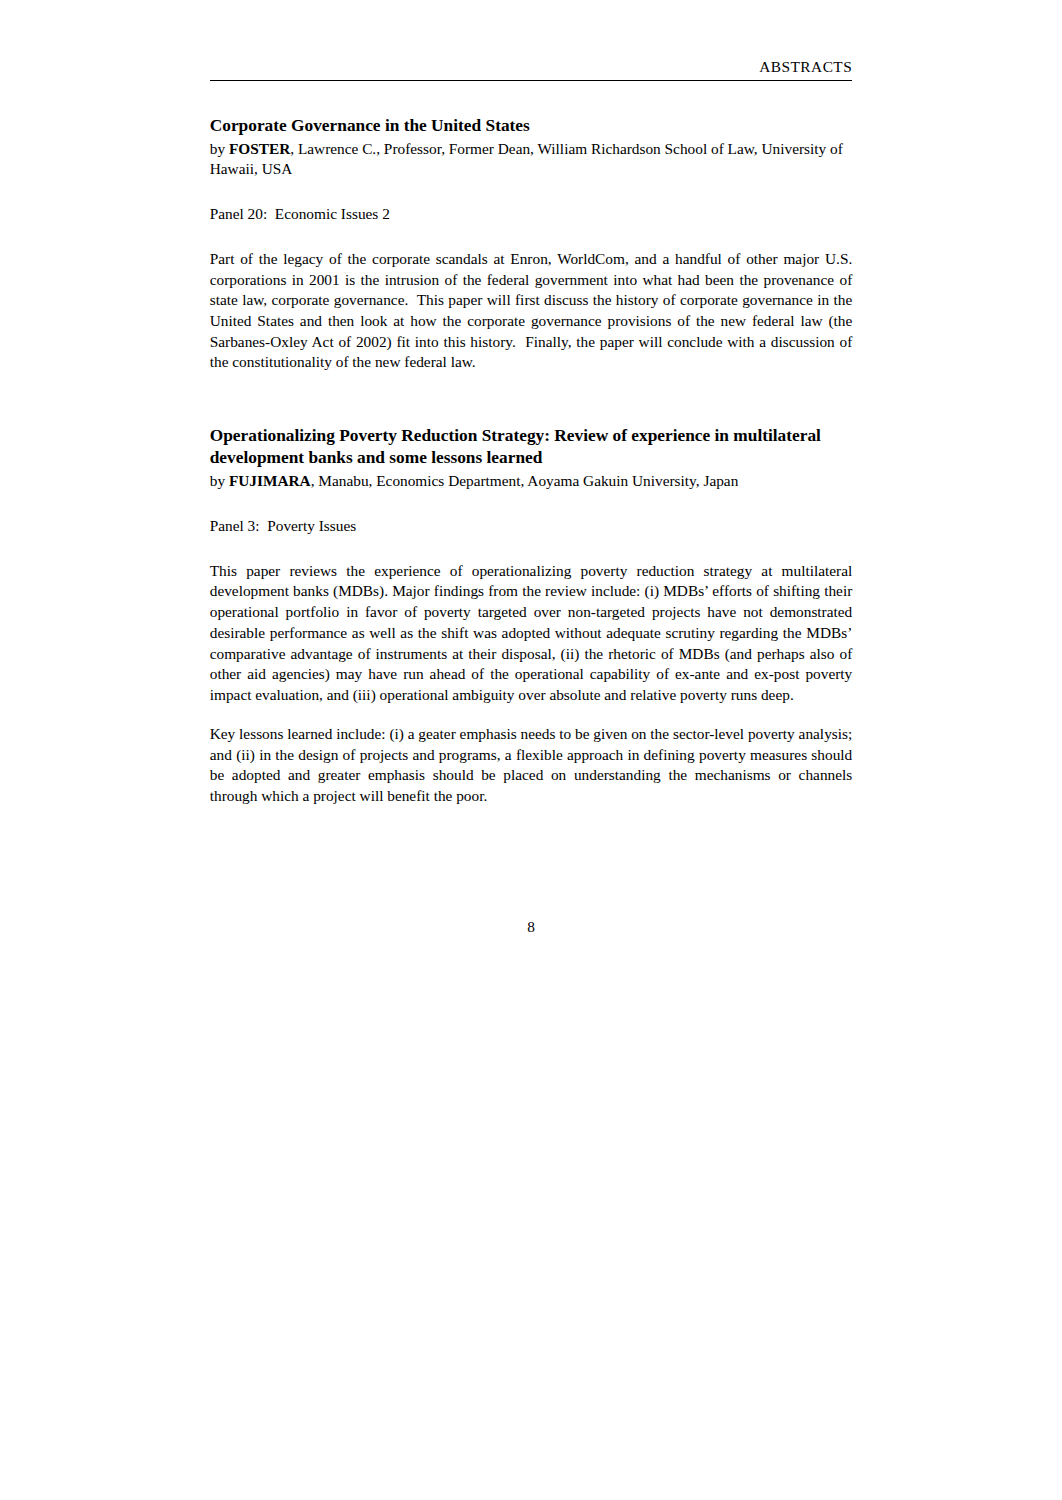ABSTRACTS
Corporate Governance in the United States
by FOSTER, Lawrence C., Professor, Former Dean, William Richardson School of Law, University of Hawaii, USA
Panel 20: Economic Issues 2
Part of the legacy of the corporate scandals at Enron, WorldCom, and a handful of other major U.S. corporations in 2001 is the intrusion of the federal government into what had been the provenance of state law, corporate governance. This paper will first discuss the history of corporate governance in the United States and then look at how the corporate governance provisions of the new federal law (the Sarbanes-Oxley Act of 2002) fit into this history. Finally, the paper will conclude with a discussion of the constitutionality of the new federal law.
Operationalizing Poverty Reduction Strategy: Review of experience in multilateral development banks and some lessons learned
by FUJIMARA, Manabu, Economics Department, Aoyama Gakuin University, Japan
Panel 3: Poverty Issues
This paper reviews the experience of operationalizing poverty reduction strategy at multilateral development banks (MDBs). Major findings from the review include: (i) MDBs’ efforts of shifting their operational portfolio in favor of poverty targeted over non-targeted projects have not demonstrated desirable performance as well as the shift was adopted without adequate scrutiny regarding the MDBs’ comparative advantage of instruments at their disposal, (ii) the rhetoric of MDBs (and perhaps also of other aid agencies) may have run ahead of the operational capability of ex-ante and ex-post poverty impact evaluation, and (iii) operational ambiguity over absolute and relative poverty runs deep.
Key lessons learned include: (i) a geater emphasis needs to be given on the sector-level poverty analysis; and (ii) in the design of projects and programs, a flexible approach in defining poverty measures should be adopted and greater emphasis should be placed on understanding the mechanisms or channels through which a project will benefit the poor.
8